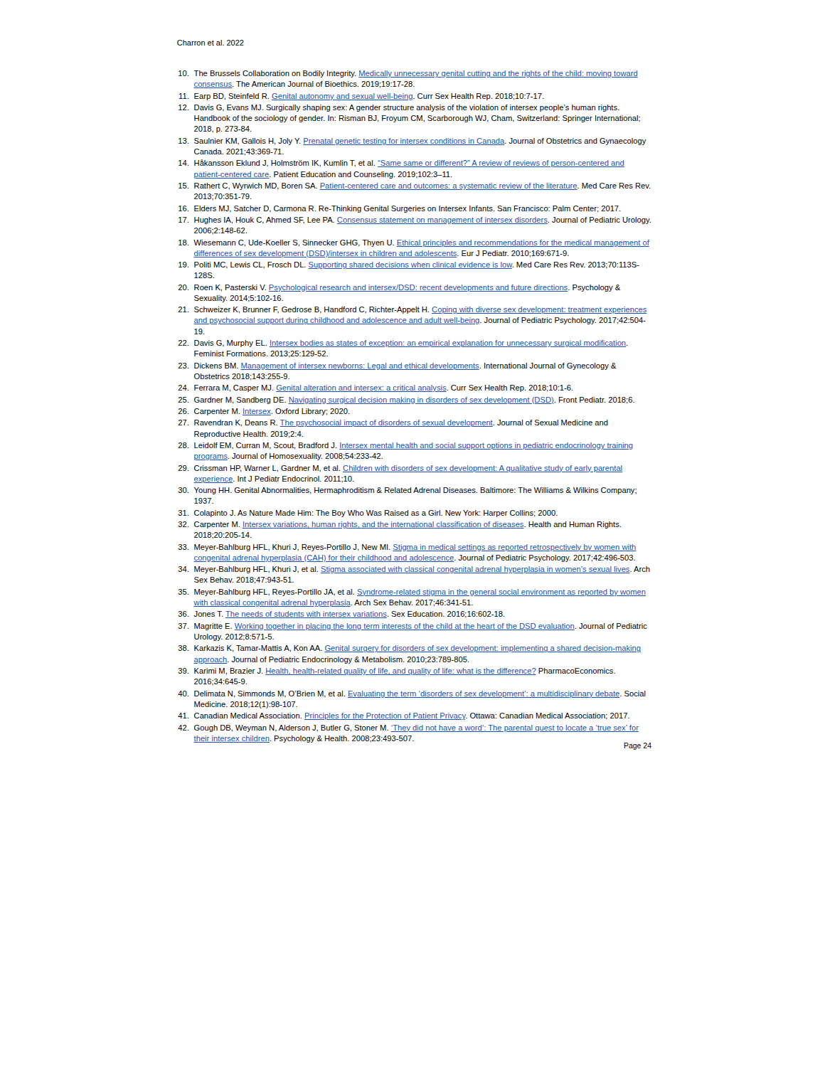Charron et al. 2022
10. The Brussels Collaboration on Bodily Integrity. Medically unnecessary genital cutting and the rights of the child: moving toward consensus. The American Journal of Bioethics. 2019;19:17-28.
11. Earp BD, Steinfeld R. Genital autonomy and sexual well-being. Curr Sex Health Rep. 2018;10:7-17.
12. Davis G, Evans MJ. Surgically shaping sex: A gender structure analysis of the violation of intersex people’s human rights. Handbook of the sociology of gender. In: Risman BJ, Froyum CM, Scarborough WJ, Cham, Switzerland: Springer International; 2018, p. 273-84.
13. Saulnier KM, Gallois H, Joly Y. Prenatal genetic testing for intersex conditions in Canada. Journal of Obstetrics and Gynaecology Canada. 2021;43:369-71.
14. Håkansson Eklund J, Holmström IK, Kumlin T, et al. “Same same or different?” A review of reviews of person-centered and patient-centered care. Patient Education and Counseling. 2019;102:3–11.
15. Rathert C, Wyrwich MD, Boren SA. Patient-centered care and outcomes: a systematic review of the literature. Med Care Res Rev. 2013;70:351-79.
16. Elders MJ, Satcher D, Carmona R. Re-Thinking Genital Surgeries on Intersex Infants. San Francisco: Palm Center; 2017.
17. Hughes IA, Houk C, Ahmed SF, Lee PA. Consensus statement on management of intersex disorders. Journal of Pediatric Urology. 2006;2:148-62.
18. Wiesemann C, Ude-Koeller S, Sinnecker GHG, Thyen U. Ethical principles and recommendations for the medical management of differences of sex development (DSD)/intersex in children and adolescents. Eur J Pediatr. 2010;169:671-9.
19. Politi MC, Lewis CL, Frosch DL. Supporting shared decisions when clinical evidence is low. Med Care Res Rev. 2013;70:113S-128S.
20. Roen K, Pasterski V. Psychological research and intersex/DSD: recent developments and future directions. Psychology & Sexuality. 2014;5:102-16.
21. Schweizer K, Brunner F, Gedrose B, Handford C, Richter-Appelt H. Coping with diverse sex development: treatment experiences and psychosocial support during childhood and adolescence and adult well-being. Journal of Pediatric Psychology. 2017;42:504-19.
22. Davis G, Murphy EL. Intersex bodies as states of exception: an empirical explanation for unnecessary surgical modification. Feminist Formations. 2013;25:129-52.
23. Dickens BM. Management of intersex newborns: Legal and ethical developments. International Journal of Gynecology & Obstetrics 2018;143:255-9.
24. Ferrara M, Casper MJ. Genital alteration and intersex: a critical analysis. Curr Sex Health Rep. 2018;10:1-6.
25. Gardner M, Sandberg DE. Navigating surgical decision making in disorders of sex development (DSD). Front Pediatr. 2018;6.
26. Carpenter M. Intersex. Oxford Library; 2020.
27. Ravendran K, Deans R. The psychosocial impact of disorders of sexual development. Journal of Sexual Medicine and Reproductive Health. 2019;2:4.
28. Leidolf EM, Curran M, Scout, Bradford J. Intersex mental health and social support options in pediatric endocrinology training programs. Journal of Homosexuality. 2008;54:233-42.
29. Crissman HP, Warner L, Gardner M, et al. Children with disorders of sex development: A qualitative study of early parental experience. Int J Pediatr Endocrinol. 2011;10.
30. Young HH. Genital Abnormalities, Hermaphroditism & Related Adrenal Diseases. Baltimore: The Williams & Wilkins Company; 1937.
31. Colapinto J. As Nature Made Him: The Boy Who Was Raised as a Girl. New York: Harper Collins; 2000.
32. Carpenter M. Intersex variations, human rights, and the international classification of diseases. Health and Human Rights. 2018;20:205-14.
33. Meyer-Bahlburg HFL, Khuri J, Reyes-Portillo J, New MI. Stigma in medical settings as reported retrospectively by women with congenital adrenal hyperplasia (CAH) for their childhood and adolescence. Journal of Pediatric Psychology. 2017;42:496-503.
34. Meyer-Bahlburg HFL, Khuri J, et al. Stigma associated with classical congenital adrenal hyperplasia in women’s sexual lives. Arch Sex Behav. 2018;47:943-51.
35. Meyer-Bahlburg HFL, Reyes-Portillo JA, et al. Syndrome-related stigma in the general social environment as reported by women with classical congenital adrenal hyperplasia. Arch Sex Behav. 2017;46:341-51.
36. Jones T. The needs of students with intersex variations. Sex Education. 2016;16:602-18.
37. Magritte E. Working together in placing the long term interests of the child at the heart of the DSD evaluation. Journal of Pediatric Urology. 2012;8:571-5.
38. Karkazis K, Tamar-Mattis A, Kon AA. Genital surgery for disorders of sex development: implementing a shared decision-making approach. Journal of Pediatric Endocrinology & Metabolism. 2010;23:789-805.
39. Karimi M, Brazier J. Health, health-related quality of life, and quality of life: what is the difference? PharmacoEconomics. 2016;34:645-9.
40. Delimata N, Simmonds M, O’Brien M, et al. Evaluating the term ‘disorders of sex development’: a multidisciplinary debate. Social Medicine. 2018;12(1):98-107.
41. Canadian Medical Association. Principles for the Protection of Patient Privacy. Ottawa: Canadian Medical Association; 2017.
42. Gough DB, Weyman N, Alderson J, Butler G, Stoner M. ‘They did not have a word’: The parental quest to locate a ‘true sex’ for their intersex children. Psychology & Health. 2008;23:493-507.
Page 24